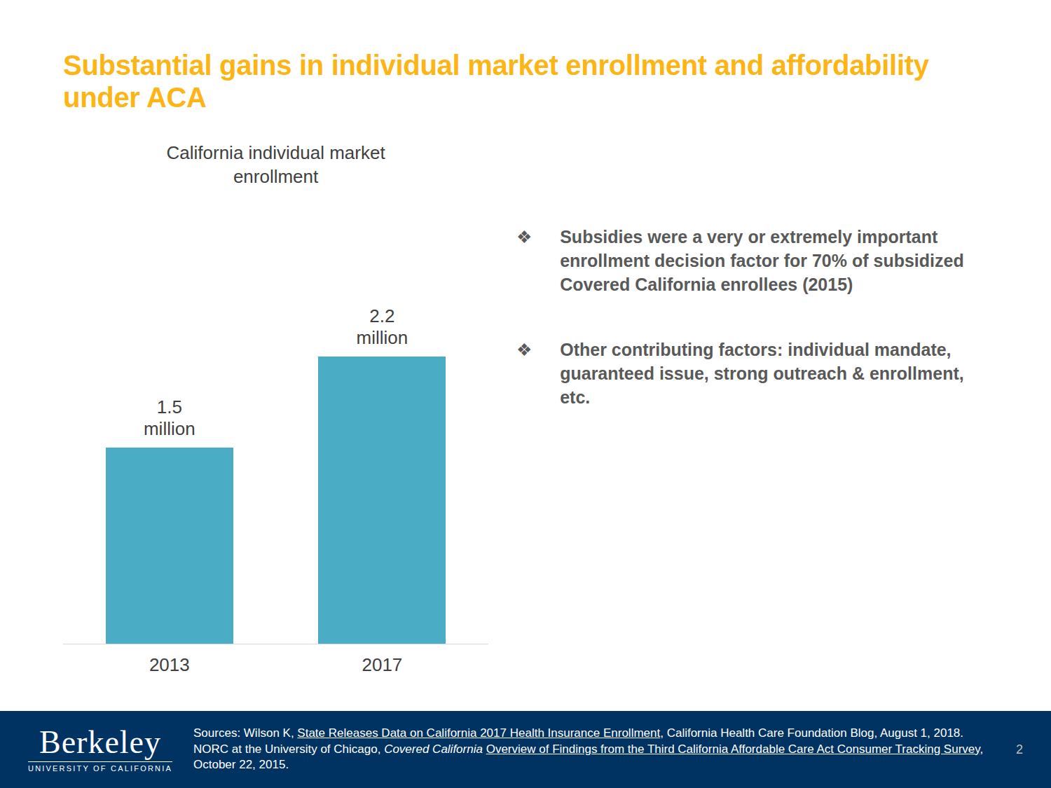Substantial gains in individual market enrollment and affordability under ACA
California individual market
enrollment
1.5
million
2.2
million
2013 2017
Subsidies were a very or extremely important enrollment decision factor for 70% of subsidized Covered California enrollees (2015)
Other contributing factors: individual mandate, guaranteed issue, strong outreach & enrollment, etc.
Berkeley
UNIVERSITY OF CALIFORNIA
Sources: Wilson K, State Releases Data on California 2017 Health Insurance Enrollment, California Health Care Foundation Blog, August 1, 2018. NORC at the University of Chicago, Covered California Overview of Findings from the Third California Affordable Care Act Consumer Tracking Survey, October 22, 2015.
2